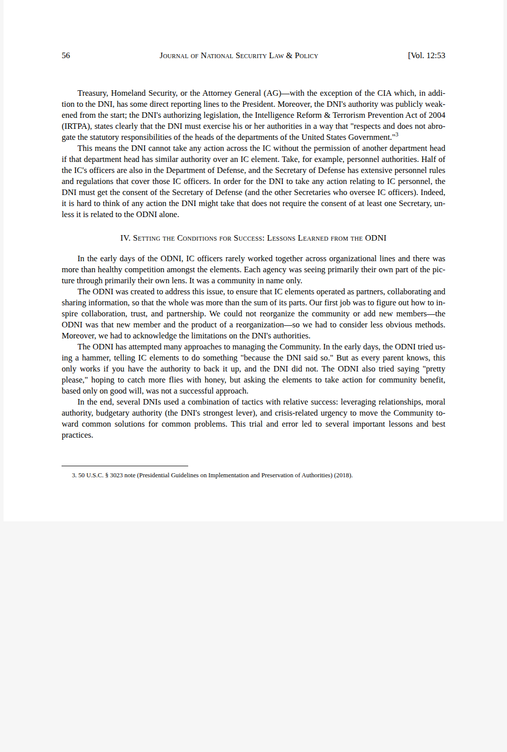56 Journal of National Security Law & Policy [Vol. 12:53
Treasury, Homeland Security, or the Attorney General (AG)—with the exception of the CIA which, in addition to the DNI, has some direct reporting lines to the President. Moreover, the DNI's authority was publicly weakened from the start; the DNI's authorizing legislation, the Intelligence Reform & Terrorism Prevention Act of 2004 (IRTPA), states clearly that the DNI must exercise his or her authorities in a way that "respects and does not abrogate the statutory responsibilities of the heads of the departments of the United States Government."3
This means the DNI cannot take any action across the IC without the permission of another department head if that department head has similar authority over an IC element. Take, for example, personnel authorities. Half of the IC's officers are also in the Department of Defense, and the Secretary of Defense has extensive personnel rules and regulations that cover those IC officers. In order for the DNI to take any action relating to IC personnel, the DNI must get the consent of the Secretary of Defense (and the other Secretaries who oversee IC officers). Indeed, it is hard to think of any action the DNI might take that does not require the consent of at least one Secretary, unless it is related to the ODNI alone.
IV. Setting the Conditions for Success: Lessons Learned from the ODNI
In the early days of the ODNI, IC officers rarely worked together across organizational lines and there was more than healthy competition amongst the elements. Each agency was seeing primarily their own part of the picture through primarily their own lens. It was a community in name only.
The ODNI was created to address this issue, to ensure that IC elements operated as partners, collaborating and sharing information, so that the whole was more than the sum of its parts. Our first job was to figure out how to inspire collaboration, trust, and partnership. We could not reorganize the community or add new members—the ODNI was that new member and the product of a reorganization—so we had to consider less obvious methods. Moreover, we had to acknowledge the limitations on the DNI's authorities.
The ODNI has attempted many approaches to managing the Community. In the early days, the ODNI tried using a hammer, telling IC elements to do something "because the DNI said so." But as every parent knows, this only works if you have the authority to back it up, and the DNI did not. The ODNI also tried saying "pretty please," hoping to catch more flies with honey, but asking the elements to take action for community benefit, based only on good will, was not a successful approach.
In the end, several DNIs used a combination of tactics with relative success: leveraging relationships, moral authority, budgetary authority (the DNI's strongest lever), and crisis-related urgency to move the Community toward common solutions for common problems. This trial and error led to several important lessons and best practices.
3. 50 U.S.C. § 3023 note (Presidential Guidelines on Implementation and Preservation of Authorities) (2018).